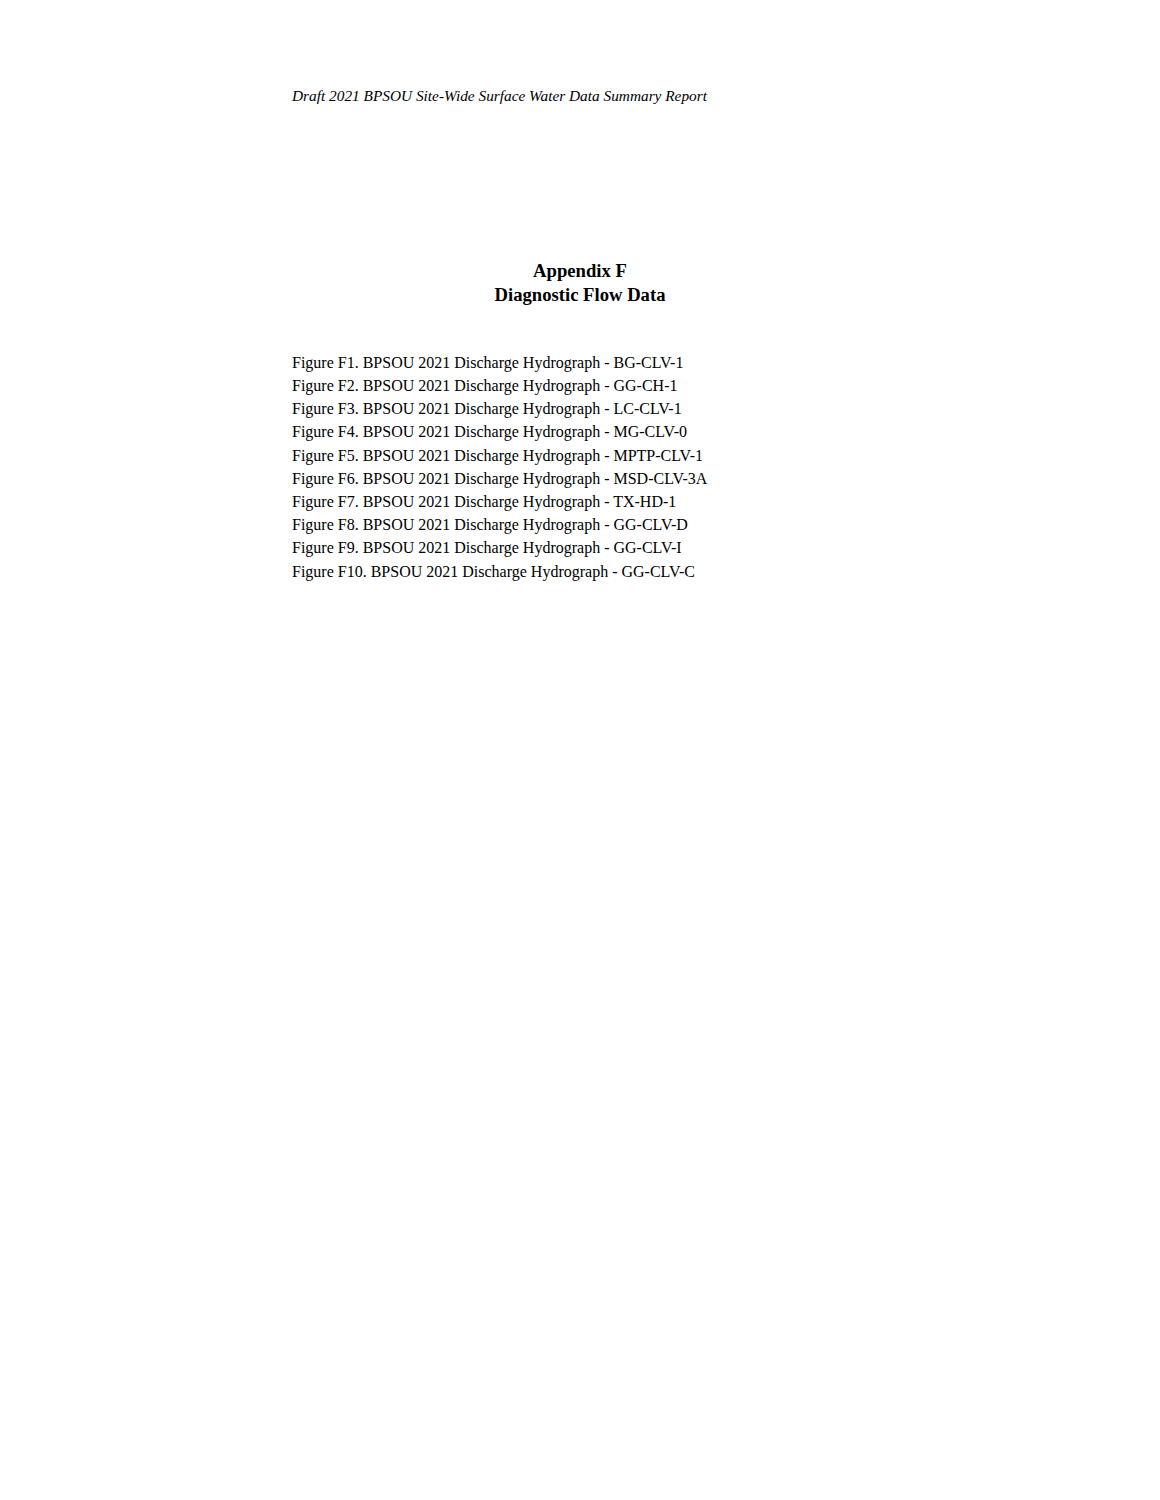Draft 2021 BPSOU Site-Wide Surface Water Data Summary Report
Appendix F
Diagnostic Flow Data
Figure F1. BPSOU 2021 Discharge Hydrograph - BG-CLV-1
Figure F2. BPSOU 2021 Discharge Hydrograph - GG-CH-1
Figure F3. BPSOU 2021 Discharge Hydrograph - LC-CLV-1
Figure F4. BPSOU 2021 Discharge Hydrograph - MG-CLV-0
Figure F5. BPSOU 2021 Discharge Hydrograph - MPTP-CLV-1
Figure F6. BPSOU 2021 Discharge Hydrograph - MSD-CLV-3A
Figure F7. BPSOU 2021 Discharge Hydrograph - TX-HD-1
Figure F8. BPSOU 2021 Discharge Hydrograph - GG-CLV-D
Figure F9. BPSOU 2021 Discharge Hydrograph - GG-CLV-I
Figure F10. BPSOU 2021 Discharge Hydrograph - GG-CLV-C